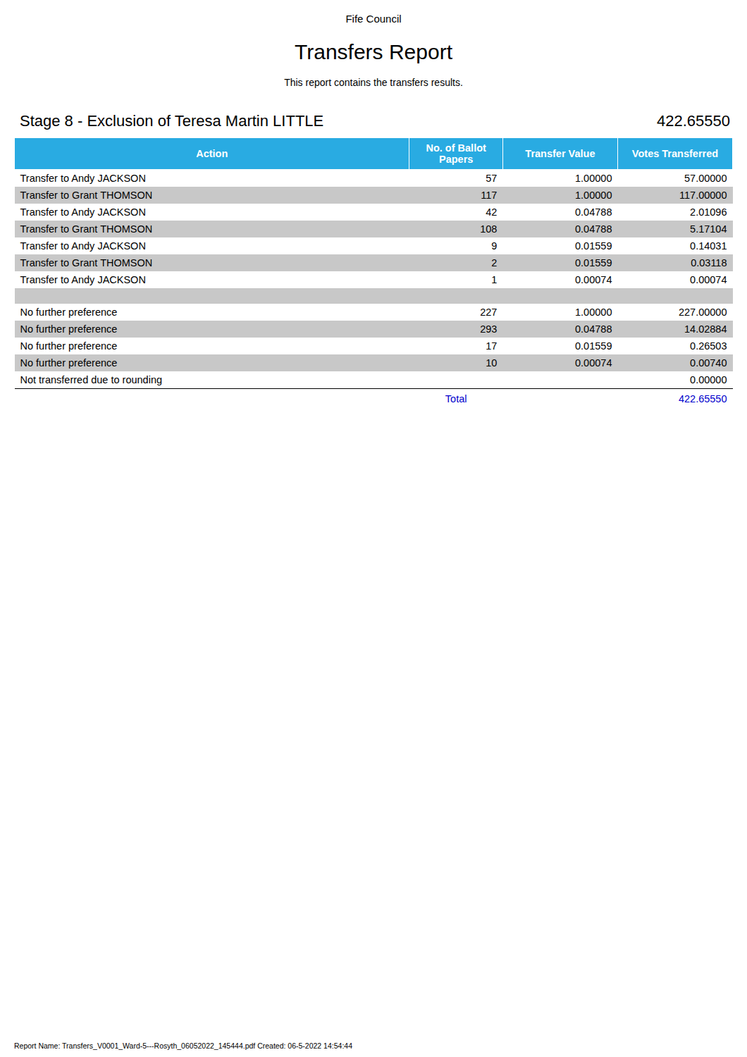Fife Council
Transfers Report
This report contains the transfers results.
Stage 8 - Exclusion of Teresa Martin LITTLE
422.65550
| Action | No. of Ballot Papers | Transfer Value | Votes Transferred |
| --- | --- | --- | --- |
| Transfer to Andy JACKSON | 57 | 1.00000 | 57.00000 |
| Transfer to Grant THOMSON | 117 | 1.00000 | 117.00000 |
| Transfer to Andy JACKSON | 42 | 0.04788 | 2.01096 |
| Transfer to Grant THOMSON | 108 | 0.04788 | 5.17104 |
| Transfer to Andy JACKSON | 9 | 0.01559 | 0.14031 |
| Transfer to Grant THOMSON | 2 | 0.01559 | 0.03118 |
| Transfer to Andy JACKSON | 1 | 0.00074 | 0.00074 |
| No further preference | 227 | 1.00000 | 227.00000 |
| No further preference | 293 | 0.04788 | 14.02884 |
| No further preference | 17 | 0.01559 | 0.26503 |
| No further preference | 10 | 0.00074 | 0.00740 |
| Not transferred due to rounding | | | 0.00000 |
| | Total | | 422.65550 |
Report Name: Transfers_V0001_Ward-5---Rosyth_06052022_145444.pdf Created: 06-5-2022 14:54:44